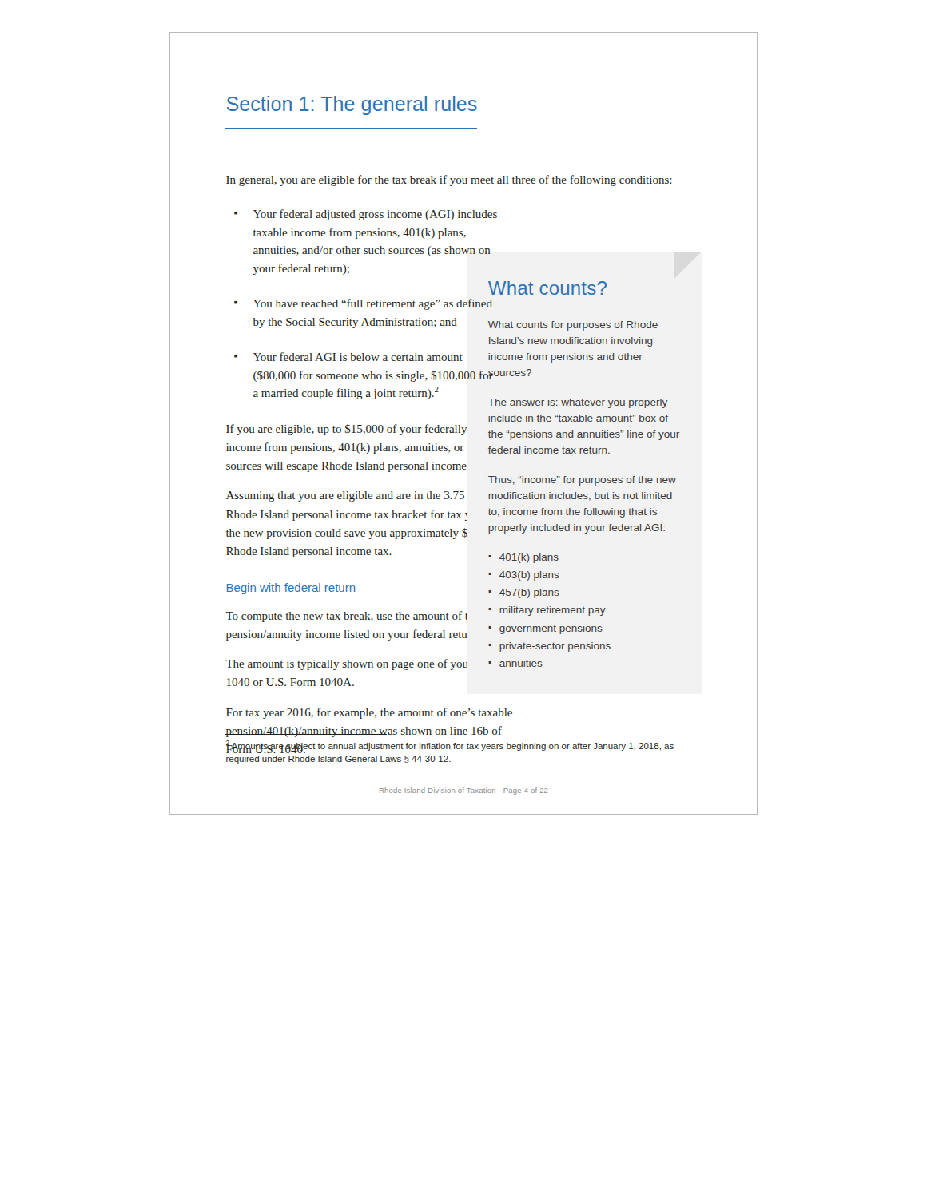Section 1: The general rules
What counts?
What counts for purposes of Rhode Island’s new modification involving income from pensions and other sources?
The answer is: whatever you properly include in the “taxable amount” box of the “pensions and annuities” line of your federal income tax return.
Thus, “income” for purposes of the new modification includes, but is not limited to, income from the following that is properly included in your federal AGI:
401(k) plans
403(b) plans
457(b) plans
military retirement pay
government pensions
private-sector pensions
annuities
In general, you are eligible for the tax break if you meet all three of the following conditions:
Your federal adjusted gross income (AGI) includes taxable income from pensions, 401(k) plans, annuities, and/or other such sources (as shown on your federal return);
You have reached “full retirement age” as defined by the Social Security Administration; and
Your federal AGI is below a certain amount ($80,000 for someone who is single, $100,000 for a married couple filing a joint return).2
If you are eligible, up to $15,000 of your federally taxable income from pensions, 401(k) plans, annuities, or other such sources will escape Rhode Island personal income tax.
Assuming that you are eligible and are in the 3.75 percent Rhode Island personal income tax bracket for tax year 2017, the new provision could save you approximately $563 in Rhode Island personal income tax.
Begin with federal return
To compute the new tax break, use the amount of taxable pension/annuity income listed on your federal return.
The amount is typically shown on page one of your U.S. Form 1040 or U.S. Form 1040A.
For tax year 2016, for example, the amount of one’s taxable pension/401(k)/annuity income was shown on line 16b of Form U.S. 1040.
2 Amounts are subject to annual adjustment for inflation for tax years beginning on or after January 1, 2018, as required under Rhode Island General Laws § 44-30-12.
Rhode Island Division of Taxation - Page 4 of 22